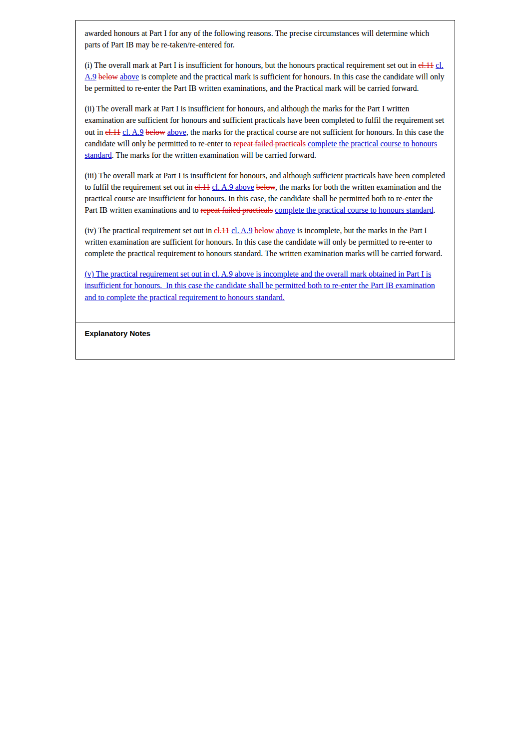awarded honours at Part I for any of the following reasons. The precise circumstances will determine which parts of Part IB may be re-taken/re-entered for.
(i) The overall mark at Part I is insufficient for honours, but the honours practical requirement set out in cl.11 cl. A.9 below above is complete and the practical mark is sufficient for honours. In this case the candidate will only be permitted to re-enter the Part IB written examinations, and the Practical mark will be carried forward.
(ii) The overall mark at Part I is insufficient for honours, and although the marks for the Part I written examination are sufficient for honours and sufficient practicals have been completed to fulfil the requirement set out in cl.11 cl. A.9 below above, the marks for the practical course are not sufficient for honours. In this case the candidate will only be permitted to re-enter to repeat failed practicals complete the practical course to honours standard. The marks for the written examination will be carried forward.
(iii) The overall mark at Part I is insufficient for honours, and although sufficient practicals have been completed to fulfil the requirement set out in cl.11 cl. A.9 above below, the marks for both the written examination and the practical course are insufficient for honours. In this case, the candidate shall be permitted both to re-enter the Part IB written examinations and to repeat failed practicals complete the practical course to honours standard.
(iv) The practical requirement set out in cl.11 cl. A.9 below above is incomplete, but the marks in the Part I written examination are sufficient for honours. In this case the candidate will only be permitted to re-enter to complete the practical requirement to honours standard. The written examination marks will be carried forward.
(v) The practical requirement set out in cl. A.9 above is incomplete and the overall mark obtained in Part I is insufficient for honours. In this case the candidate shall be permitted both to re-enter the Part IB examination and to complete the practical requirement to honours standard.
Explanatory Notes